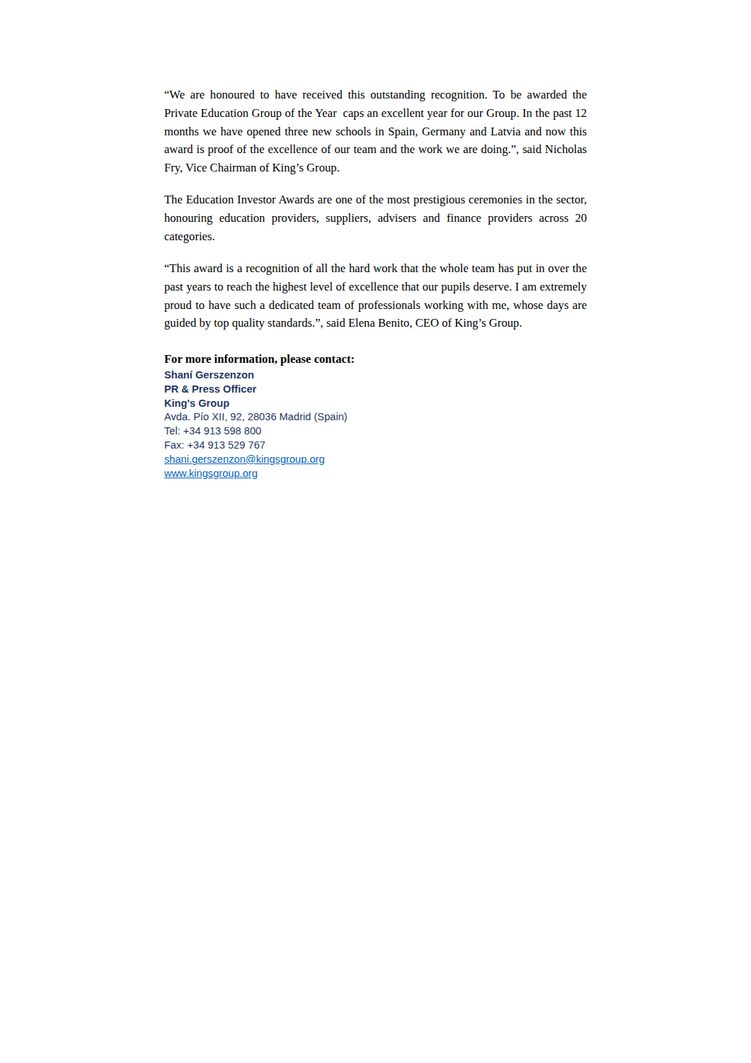“We are honoured to have received this outstanding recognition. To be awarded the Private Education Group of the Year caps an excellent year for our Group. In the past 12 months we have opened three new schools in Spain, Germany and Latvia and now this award is proof of the excellence of our team and the work we are doing.”, said Nicholas Fry, Vice Chairman of King’s Group.
The Education Investor Awards are one of the most prestigious ceremonies in the sector, honouring education providers, suppliers, advisers and finance providers across 20 categories.
“This award is a recognition of all the hard work that the whole team has put in over the past years to reach the highest level of excellence that our pupils deserve. I am extremely proud to have such a dedicated team of professionals working with me, whose days are guided by top quality standards.”, said Elena Benito, CEO of King’s Group.
For more information, please contact:
Shaní Gerszenzon
PR & Press Officer
King's Group
Avda. Pío XII, 92, 28036 Madrid (Spain)
Tel: +34 913 598 800
Fax: +34 913 529 767
shani.gerszenzon@kingsgroup.org
www.kingsgroup.org